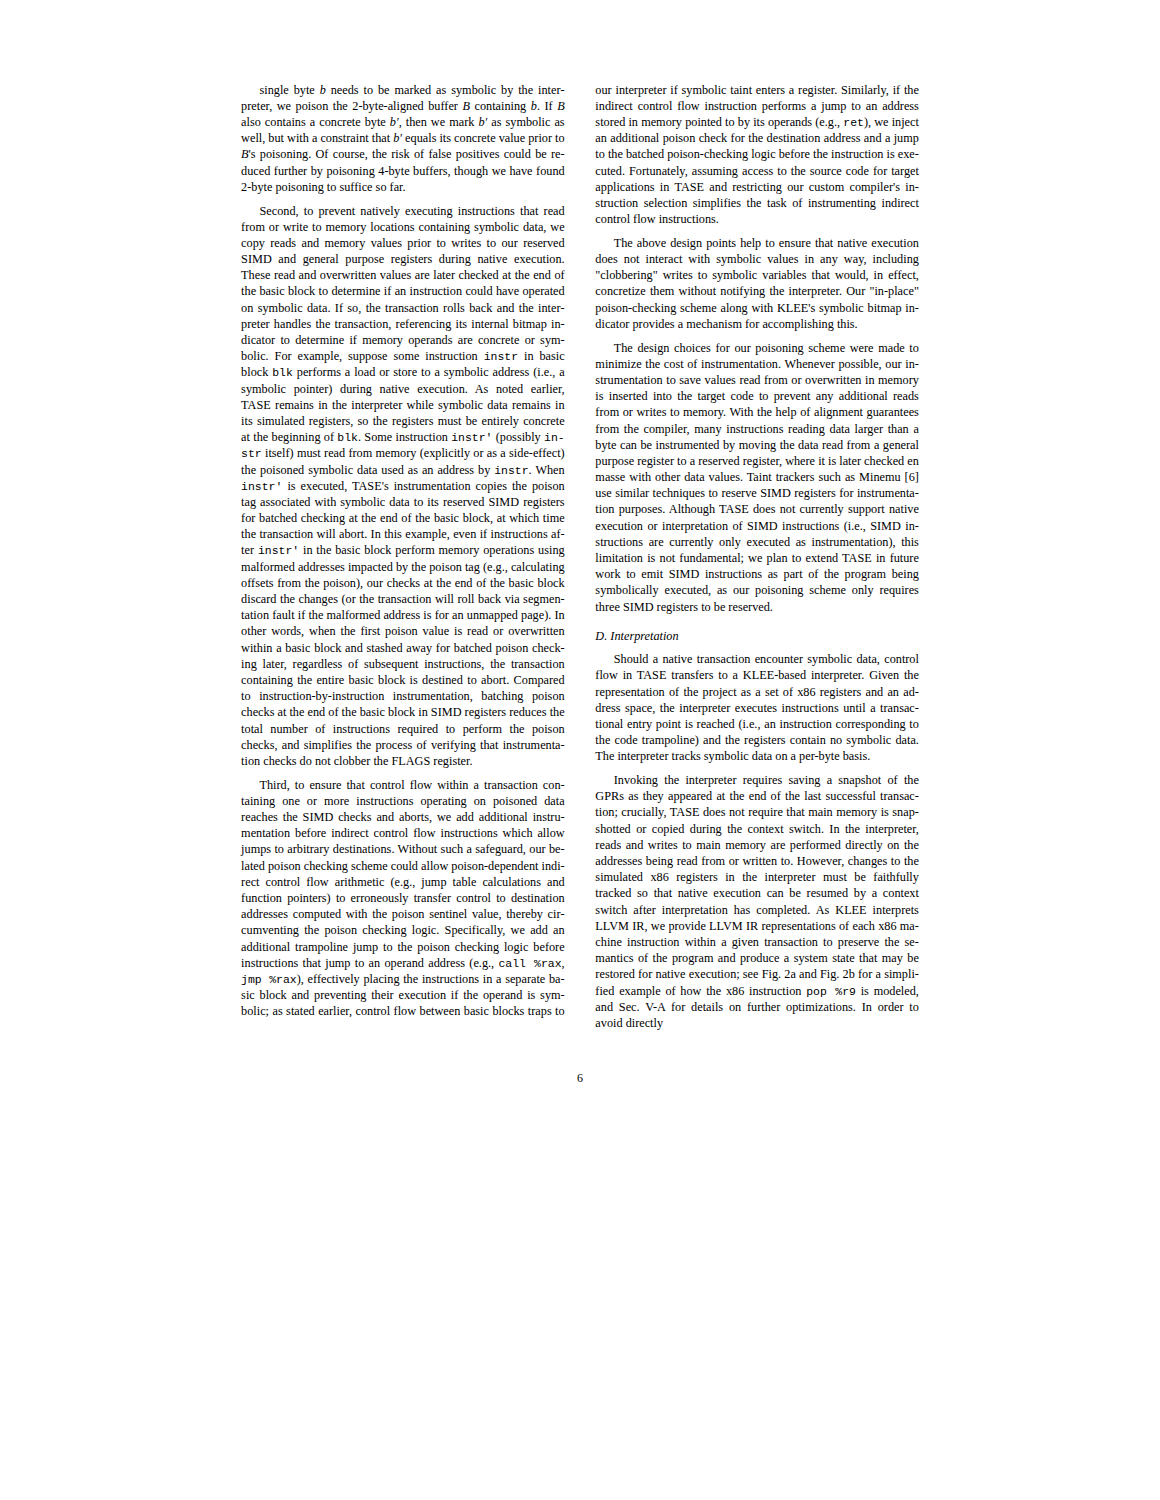single byte b needs to be marked as symbolic by the interpreter, we poison the 2-byte-aligned buffer B containing b. If B also contains a concrete byte b′, then we mark b′ as symbolic as well, but with a constraint that b′ equals its concrete value prior to B's poisoning. Of course, the risk of false positives could be reduced further by poisoning 4-byte buffers, though we have found 2-byte poisoning to suffice so far.
Second, to prevent natively executing instructions that read from or write to memory locations containing symbolic data, we copy reads and memory values prior to writes to our reserved SIMD and general purpose registers during native execution. These read and overwritten values are later checked at the end of the basic block to determine if an instruction could have operated on symbolic data. If so, the transaction rolls back and the interpreter handles the transaction, referencing its internal bitmap indicator to determine if memory operands are concrete or symbolic. For example, suppose some instruction instr in basic block blk performs a load or store to a symbolic address (i.e., a symbolic pointer) during native execution. As noted earlier, TASE remains in the interpreter while symbolic data remains in its simulated registers, so the registers must be entirely concrete at the beginning of blk. Some instruction instr′ (possibly instr itself) must read from memory (explicitly or as a side-effect) the poisoned symbolic data used as an address by instr. When instr′ is executed, TASE's instrumentation copies the poison tag associated with symbolic data to its reserved SIMD registers for batched checking at the end of the basic block, at which time the transaction will abort. In this example, even if instructions after instr′ in the basic block perform memory operations using malformed addresses impacted by the poison tag (e.g., calculating offsets from the poison), our checks at the end of the basic block discard the changes (or the transaction will roll back via segmentation fault if the malformed address is for an unmapped page). In other words, when the first poison value is read or overwritten within a basic block and stashed away for batched poison checking later, regardless of subsequent instructions, the transaction containing the entire basic block is destined to abort. Compared to instruction-by-instruction instrumentation, batching poison checks at the end of the basic block in SIMD registers reduces the total number of instructions required to perform the poison checks, and simplifies the process of verifying that instrumentation checks do not clobber the FLAGS register.
Third, to ensure that control flow within a transaction containing one or more instructions operating on poisoned data reaches the SIMD checks and aborts, we add additional instrumentation before indirect control flow instructions which allow jumps to arbitrary destinations. Without such a safeguard, our belated poison checking scheme could allow poison-dependent indirect control flow arithmetic (e.g., jump table calculations and function pointers) to erroneously transfer control to destination addresses computed with the poison sentinel value, thereby circumventing the poison checking logic. Specifically, we add an additional trampoline jump to the poison checking logic before instructions that jump to an operand address (e.g., call %rax, jmp %rax), effectively placing the instructions in a separate basic block and preventing their execution if the operand is symbolic; as stated earlier, control flow between basic blocks traps to our interpreter if symbolic taint enters a register. Similarly, if the indirect control flow instruction performs a jump to an address stored in memory pointed to by its operands (e.g., ret), we inject an additional poison check for the destination address and a jump to the batched poison-checking logic before the instruction is executed. Fortunately, assuming access to the source code for target applications in TASE and restricting our custom compiler's instruction selection simplifies the task of instrumenting indirect control flow instructions.
The above design points help to ensure that native execution does not interact with symbolic values in any way, including "clobbering" writes to symbolic variables that would, in effect, concretize them without notifying the interpreter. Our "in-place" poison-checking scheme along with KLEE's symbolic bitmap indicator provides a mechanism for accomplishing this.
The design choices for our poisoning scheme were made to minimize the cost of instrumentation. Whenever possible, our instrumentation to save values read from or overwritten in memory is inserted into the target code to prevent any additional reads from or writes to memory. With the help of alignment guarantees from the compiler, many instructions reading data larger than a byte can be instrumented by moving the data read from a general purpose register to a reserved register, where it is later checked en masse with other data values. Taint trackers such as Minemu [6] use similar techniques to reserve SIMD registers for instrumentation purposes. Although TASE does not currently support native execution or interpretation of SIMD instructions (i.e., SIMD instructions are currently only executed as instrumentation), this limitation is not fundamental; we plan to extend TASE in future work to emit SIMD instructions as part of the program being symbolically executed, as our poisoning scheme only requires three SIMD registers to be reserved.
D. Interpretation
Should a native transaction encounter symbolic data, control flow in TASE transfers to a KLEE-based interpreter. Given the representation of the project as a set of x86 registers and an address space, the interpreter executes instructions until a transactional entry point is reached (i.e., an instruction corresponding to the code trampoline) and the registers contain no symbolic data. The interpreter tracks symbolic data on a per-byte basis.
Invoking the interpreter requires saving a snapshot of the GPRs as they appeared at the end of the last successful transaction; crucially, TASE does not require that main memory is snapshotted or copied during the context switch. In the interpreter, reads and writes to main memory are performed directly on the addresses being read from or written to. However, changes to the simulated x86 registers in the interpreter must be faithfully tracked so that native execution can be resumed by a context switch after interpretation has completed. As KLEE interprets LLVM IR, we provide LLVM IR representations of each x86 machine instruction within a given transaction to preserve the semantics of the program and produce a system state that may be restored for native execution; see Fig. 2a and Fig. 2b for a simplified example of how the x86 instruction pop %r9 is modeled, and Sec. V-A for details on further optimizations. In order to avoid directly
6